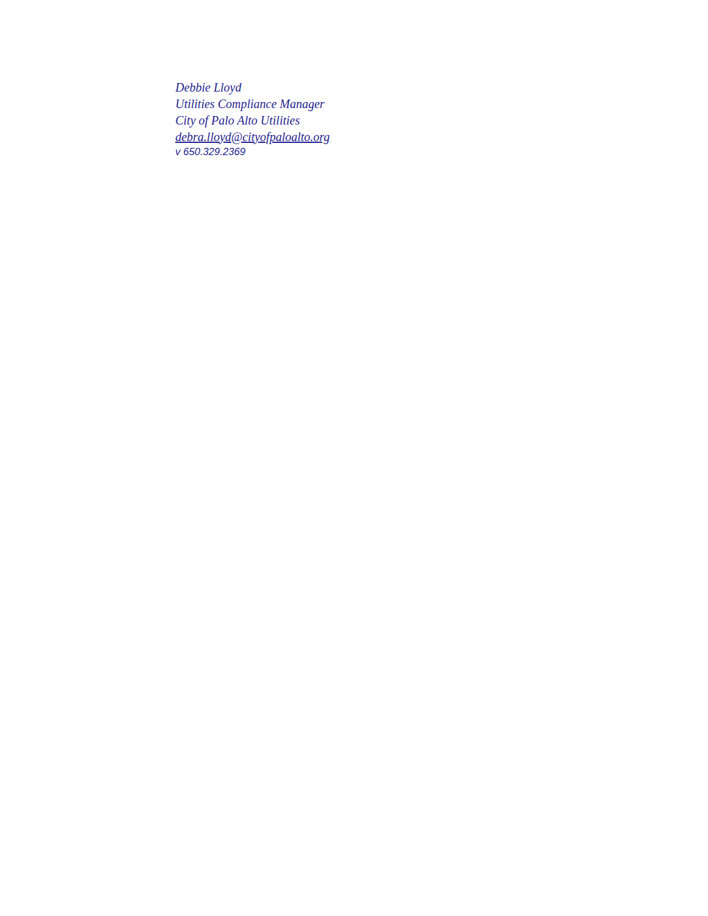Debbie Lloyd Utilities Compliance Manager City of Palo Alto Utilities debra.lloyd@cityofpaloalto.org v 650.329.2369